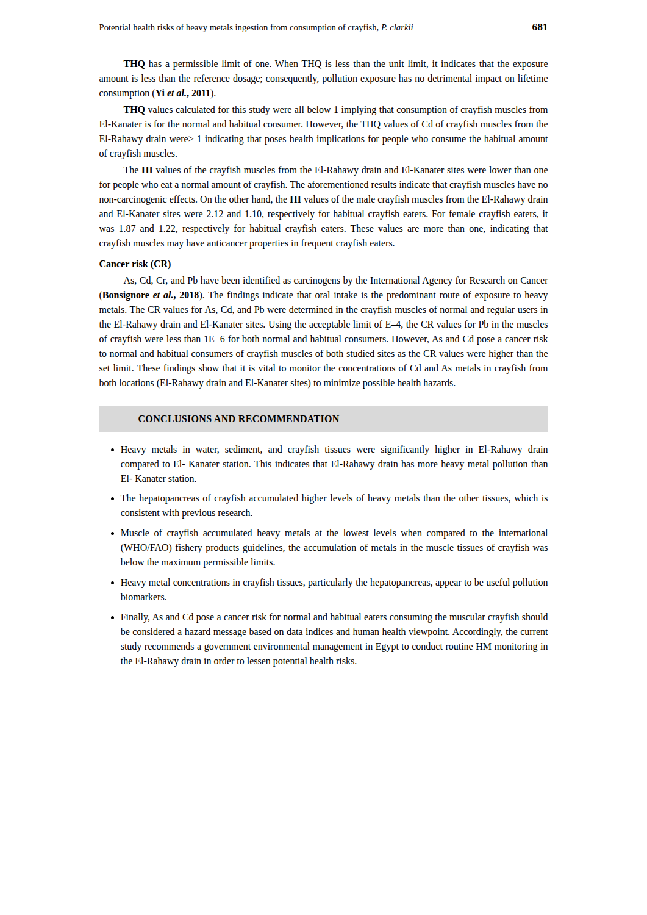Potential health risks of heavy metals ingestion from consumption of crayfish, P. clarkii 681
THQ has a permissible limit of one. When THQ is less than the unit limit, it indicates that the exposure amount is less than the reference dosage; consequently, pollution exposure has no detrimental impact on lifetime consumption (Yi et al., 2011).
THQ values calculated for this study were all below 1 implying that consumption of crayfish muscles from El-Kanater is for the normal and habitual consumer. However, the THQ values of Cd of crayfish muscles from the El-Rahawy drain were> 1 indicating that poses health implications for people who consume the habitual amount of crayfish muscles.
The HI values of the crayfish muscles from the El-Rahawy drain and El-Kanater sites were lower than one for people who eat a normal amount of crayfish. The aforementioned results indicate that crayfish muscles have no non-carcinogenic effects. On the other hand, the HI values of the male crayfish muscles from the El-Rahawy drain and El-Kanater sites were 2.12 and 1.10, respectively for habitual crayfish eaters. For female crayfish eaters, it was 1.87 and 1.22, respectively for habitual crayfish eaters. These values are more than one, indicating that crayfish muscles may have anticancer properties in frequent crayfish eaters.
Cancer risk (CR)
As, Cd, Cr, and Pb have been identified as carcinogens by the International Agency for Research on Cancer (Bonsignore et al., 2018). The findings indicate that oral intake is the predominant route of exposure to heavy metals. The CR values for As, Cd, and Pb were determined in the crayfish muscles of normal and regular users in the El-Rahawy drain and El-Kanater sites. Using the acceptable limit of E–4, the CR values for Pb in the muscles of crayfish were less than 1E−6 for both normal and habitual consumers. However, As and Cd pose a cancer risk to normal and habitual consumers of crayfish muscles of both studied sites as the CR values were higher than the set limit. These findings show that it is vital to monitor the concentrations of Cd and As metals in crayfish from both locations (El-Rahawy drain and El-Kanater sites) to minimize possible health hazards.
CONCLUSIONS AND RECOMMENDATION
Heavy metals in water, sediment, and crayfish tissues were significantly higher in El-Rahawy drain compared to El- Kanater station. This indicates that El-Rahawy drain has more heavy metal pollution than El- Kanater station.
The hepatopancreas of crayfish accumulated higher levels of heavy metals than the other tissues, which is consistent with previous research.
Muscle of crayfish accumulated heavy metals at the lowest levels when compared to the international (WHO/FAO) fishery products guidelines, the accumulation of metals in the muscle tissues of crayfish was below the maximum permissible limits.
Heavy metal concentrations in crayfish tissues, particularly the hepatopancreas, appear to be useful pollution biomarkers.
Finally, As and Cd pose a cancer risk for normal and habitual eaters consuming the muscular crayfish should be considered a hazard message based on data indices and human health viewpoint. Accordingly, the current study recommends a government environmental management in Egypt to conduct routine HM monitoring in the El-Rahawy drain in order to lessen potential health risks.